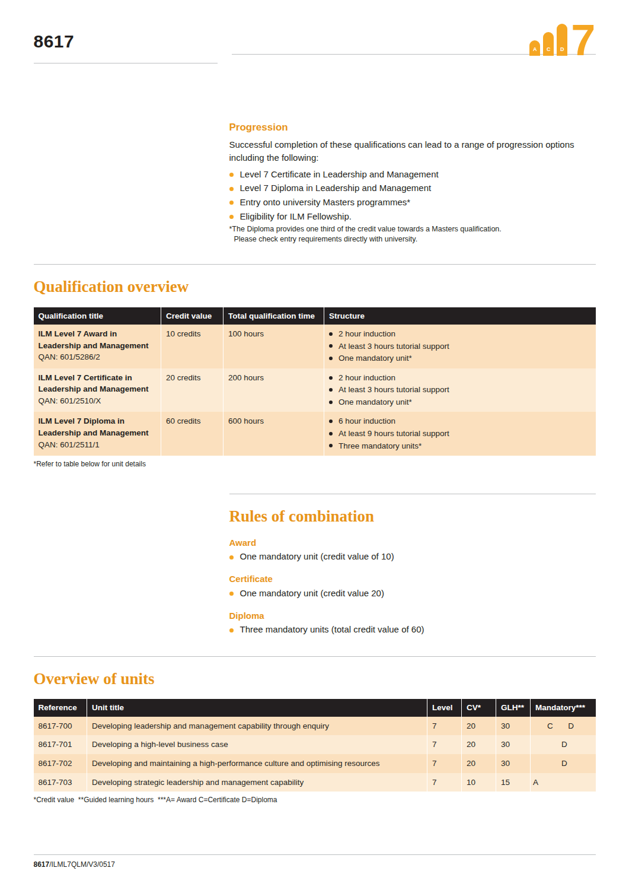8617
A
C
D
7
Progression
Successful completion of these qualifications can lead to a range of progression options including the following:
Level 7 Certificate in Leadership and Management
Level 7 Diploma in Leadership and Management
Entry onto university Masters programmes*
Eligibility for ILM Fellowship.
*The Diploma provides one third of the credit value towards a Masters qualification. Please check entry requirements directly with university.
Qualification overview
| Qualification title | Credit value | Total qualification time | Structure |
| --- | --- | --- | --- |
| ILM Level 7 Award in Leadership and Management QAN: 601/5286/2 | 10 credits | 100 hours | 2 hour induction At least 3 hours tutorial support One mandatory unit* |
| ILM Level 7 Certificate in Leadership and Management QAN: 601/2510/X | 20 credits | 200 hours | 2 hour induction At least 3 hours tutorial support One mandatory unit* |
| ILM Level 7 Diploma in Leadership and Management QAN: 601/2511/1 | 60 credits | 600 hours | 6 hour induction At least 9 hours tutorial support Three mandatory units* |
*Refer to table below for unit details
Rules of combination
Award
One mandatory unit (credit value of 10)
Certificate
One mandatory unit (credit value 20)
Diploma
Three mandatory units (total credit value of 60)
Overview of units
| Reference | Unit title | Level | CV* | GLH** | Mandatory*** |
| --- | --- | --- | --- | --- | --- |
| 8617-700 | Developing leadership and management capability through enquiry | 7 | 20 | 30 | C D |
| 8617-701 | Developing a high-level business case | 7 | 20 | 30 | D |
| 8617-702 | Developing and maintaining a high-performance culture and optimising resources | 7 | 20 | 30 | D |
| 8617-703 | Developing strategic leadership and management capability | 7 | 10 | 15 | A |
*Credit value **Guided learning hours ***A= Award C=Certificate D=Diploma
8617/ILML7QLM/V3/0517